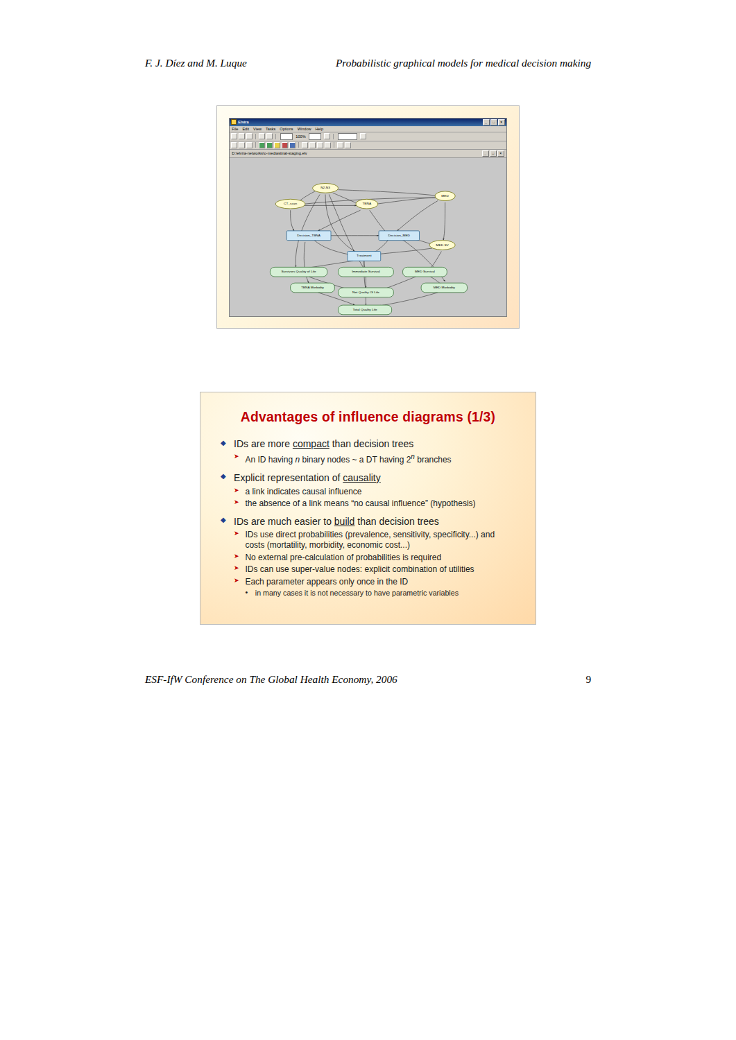F. J. Díez and M. Luque Probabilistic graphical models for medical decision making
Elvira _□×
File Edit View Tasks Options Window Help
100%
D:\elvira-networks\o-mediastinal-staging.elv _□×
N2-N3 CT_scan TBNA MED MED SV Decision_TBNA Decision_MED Treatment Survivors Quality of Life Immediate Survival MED Survival TBNA Morbidity Net Quality Of Life MED Morbidity Total Quality Life
Advantages of influence diagrams (1/3)
IDs are more compact than decision trees
An ID having n binary nodes ~ a DT having 2n branches
Explicit representation of causality
a link indicates causal influence
the absence of a link means “no causal influence” (hypothesis)
IDs are much easier to build than decision trees
IDs use direct probabilities (prevalence, sensitivity, specificity...) and costs (mortatility, morbidity, economic cost...)
No external pre-calculation of probabilities is required
IDs can use super-value nodes: explicit combination of utilities
Each parameter appears only once in the ID
in many cases it is not necessary to have parametric variables
ESF-IfW Conference on The Global Health Economy, 2006 9